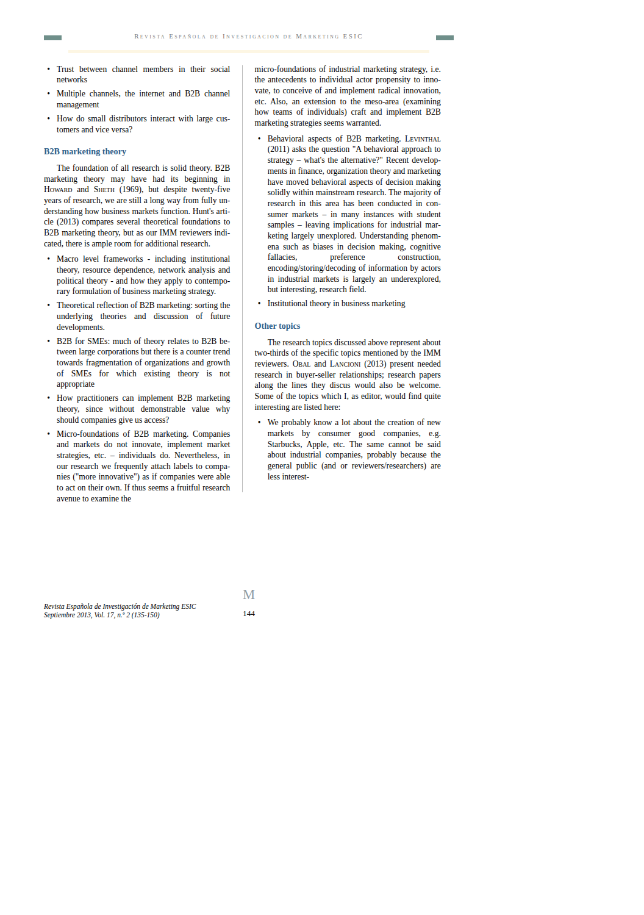Revista Española de Investigacion de Marketing ESIC
Trust between channel members in their social networks
Multiple channels, the internet and B2B channel management
How do small distributors interact with large customers and vice versa?
B2B marketing theory
The foundation of all research is solid theory. B2B marketing theory may have had its beginning in Howard and Sheth (1969), but despite twenty-five years of research, we are still a long way from fully understanding how business markets function. Hunt's article (2013) compares several theoretical foundations to B2B marketing theory, but as our IMM reviewers indicated, there is ample room for additional research.
Macro level frameworks - including institutional theory, resource dependence, network analysis and political theory - and how they apply to contemporary formulation of business marketing strategy.
Theoretical reflection of B2B marketing: sorting the underlying theories and discussion of future developments.
B2B for SMEs: much of theory relates to B2B between large corporations but there is a counter trend towards fragmentation of organizations and growth of SMEs for which existing theory is not appropriate
How practitioners can implement B2B marketing theory, since without demonstrable value why should companies give us access?
Micro-foundations of B2B marketing. Companies and markets do not innovate, implement market strategies, etc. – individuals do. Nevertheless, in our research we frequently attach labels to companies ("more innovative") as if companies were able to act on their own. If thus seems a fruitful research avenue to examine the
micro-foundations of industrial marketing strategy, i.e. the antecedents to individual actor propensity to innovate, to conceive of and implement radical innovation, etc. Also, an extension to the meso-area (examining how teams of individuals) craft and implement B2B marketing strategies seems warranted.
Behavioral aspects of B2B marketing. Levinthal (2011) asks the question "A behavioral approach to strategy – what's the alternative?" Recent developments in finance, organization theory and marketing have moved behavioral aspects of decision making solidly within mainstream research. The majority of research in this area has been conducted in consumer markets – in many instances with student samples – leaving implications for industrial marketing largely unexplored. Understanding phenomena such as biases in decision making, cognitive fallacies, preference construction, encoding/storing/decoding of information by actors in industrial markets is largely an underexplored, but interesting, research field.
Institutional theory in business marketing
Other topics
The research topics discussed above represent about two-thirds of the specific topics mentioned by the IMM reviewers. Obal and Lancioni (2013) present needed research in buyer-seller relationships; research papers along the lines they discus would also be welcome. Some of the topics which I, as editor, would find quite interesting are listed here:
We probably know a lot about the creation of new markets by consumer good companies, e.g. Starbucks, Apple, etc. The same cannot be said about industrial companies, probably because the general public (and or reviewers/researchers) are less interest-
M
Revista Española de Investigación de Marketing ESIC
Septiembre 2013, Vol. 17, n.º 2 (135-150)
144